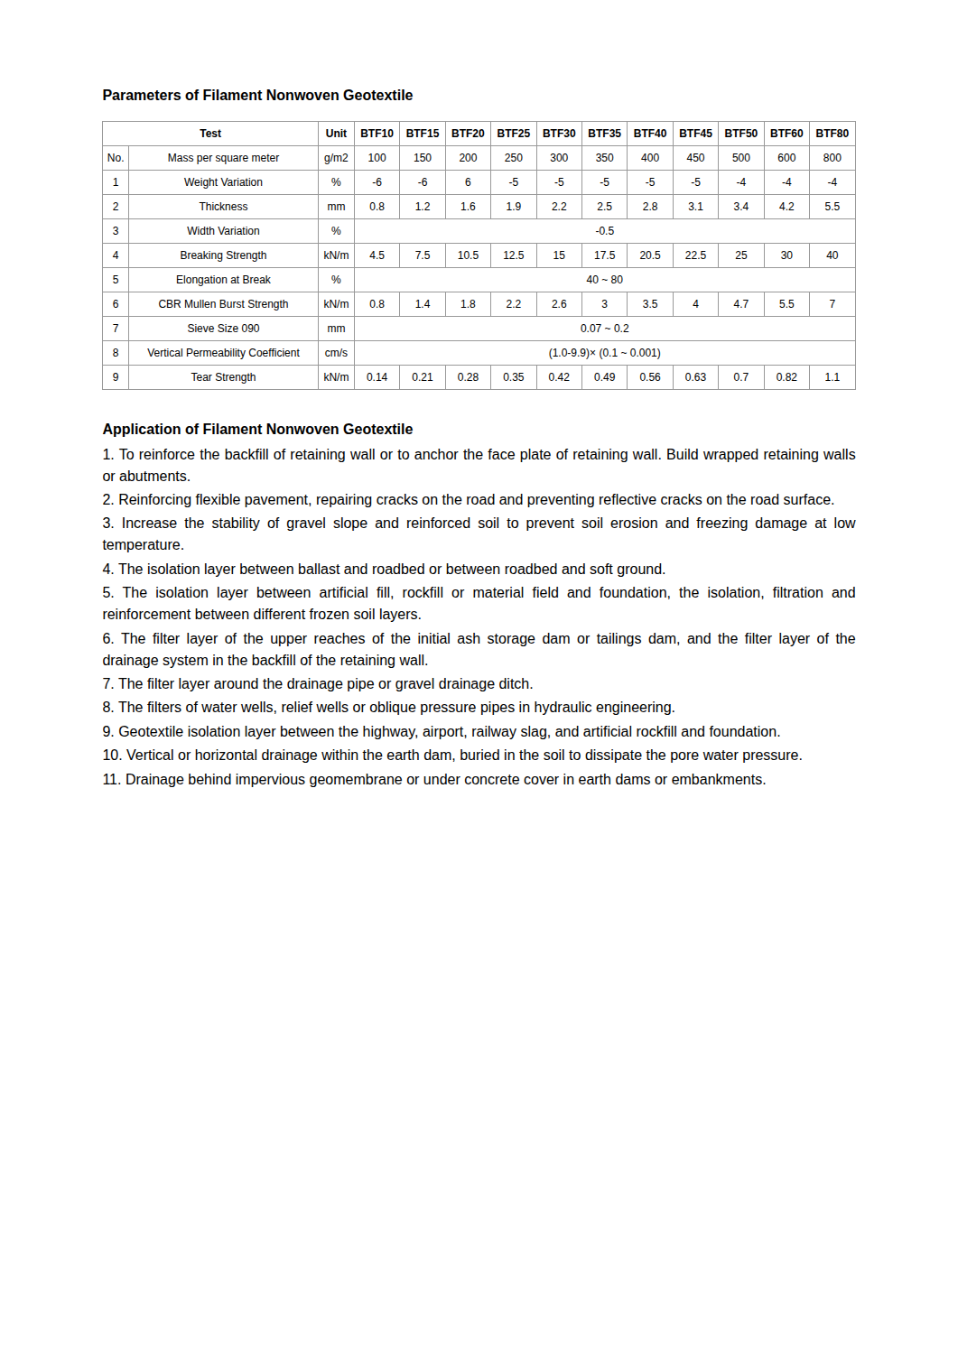Parameters of Filament Nonwoven Geotextile
| Test | Unit | BTF10 | BTF15 | BTF20 | BTF25 | BTF30 | BTF35 | BTF40 | BTF45 | BTF50 | BTF60 | BTF80 |
| --- | --- | --- | --- | --- | --- | --- | --- | --- | --- | --- | --- | --- |
| No. | Mass per square meter | g/m2 | 100 | 150 | 200 | 250 | 300 | 350 | 400 | 450 | 500 | 600 | 800 |
| 1 | Weight Variation | % | -6 | -6 | 6 | -5 | -5 | -5 | -5 | -5 | -4 | -4 | -4 |
| 2 | Thickness | mm | 0.8 | 1.2 | 1.6 | 1.9 | 2.2 | 2.5 | 2.8 | 3.1 | 3.4 | 4.2 | 5.5 |
| 3 | Width Variation | % | -0.5 |
| 4 | Breaking Strength | kN/m | 4.5 | 7.5 | 10.5 | 12.5 | 15 | 17.5 | 20.5 | 22.5 | 25 | 30 | 40 |
| 5 | Elongation at Break | % | 40 ~ 80 |
| 6 | CBR Mullen Burst Strength | kN/m | 0.8 | 1.4 | 1.8 | 2.2 | 2.6 | 3 | 3.5 | 4 | 4.7 | 5.5 | 7 |
| 7 | Sieve Size 090 | mm | 0.07 ~ 0.2 |
| 8 | Vertical Permeability Coefficient | cm/s | (1.0-9.9)× (0.1 ~ 0.001) |
| 9 | Tear Strength | kN/m | 0.14 | 0.21 | 0.28 | 0.35 | 0.42 | 0.49 | 0.56 | 0.63 | 0.7 | 0.82 | 1.1 |
Application of Filament Nonwoven Geotextile
1. To reinforce the backfill of retaining wall or to anchor the face plate of retaining wall. Build wrapped retaining walls or abutments.
2. Reinforcing flexible pavement, repairing cracks on the road and preventing reflective cracks on the road surface.
3. Increase the stability of gravel slope and reinforced soil to prevent soil erosion and freezing damage at low temperature.
4. The isolation layer between ballast and roadbed or between roadbed and soft ground.
5. The isolation layer between artificial fill, rockfill or material field and foundation, the isolation, filtration and reinforcement between different frozen soil layers.
6. The filter layer of the upper reaches of the initial ash storage dam or tailings dam, and the filter layer of the drainage system in the backfill of the retaining wall.
7. The filter layer around the drainage pipe or gravel drainage ditch.
8. The filters of water wells, relief wells or oblique pressure pipes in hydraulic engineering.
9. Geotextile isolation layer between the highway, airport, railway slag, and artificial rockfill and foundation.
10. Vertical or horizontal drainage within the earth dam, buried in the soil to dissipate the pore water pressure.
11. Drainage behind impervious geomembrane or under concrete cover in earth dams or embankments.